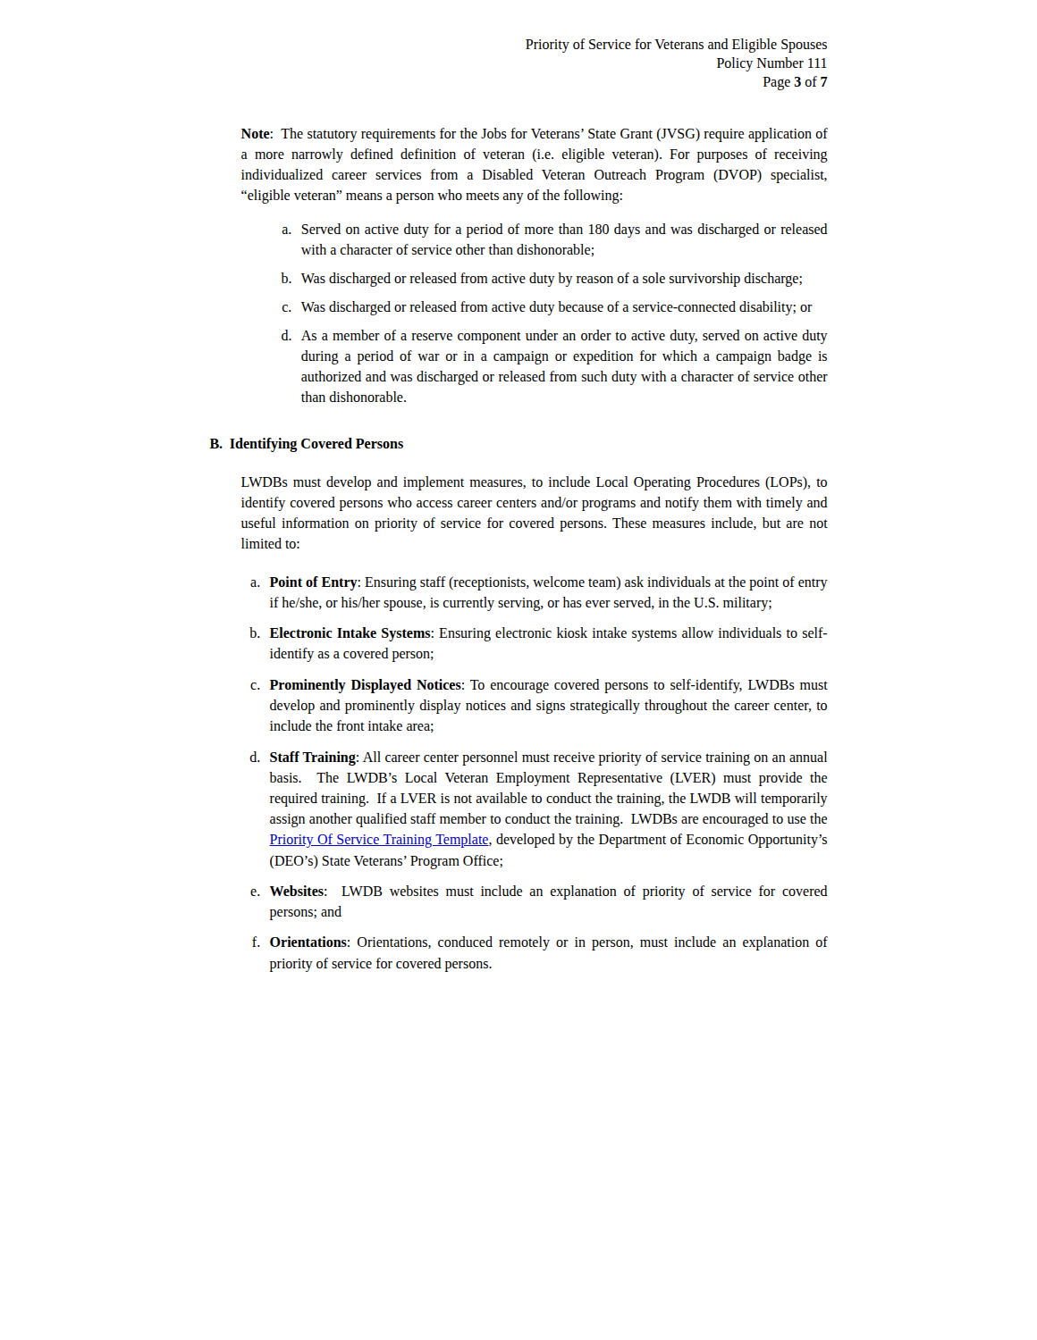Priority of Service for Veterans and Eligible Spouses
Policy Number 111
Page 3 of 7
Note: The statutory requirements for the Jobs for Veterans’ State Grant (JVSG) require application of a more narrowly defined definition of veteran (i.e. eligible veteran). For purposes of receiving individualized career services from a Disabled Veteran Outreach Program (DVOP) specialist, “eligible veteran” means a person who meets any of the following:
Served on active duty for a period of more than 180 days and was discharged or released with a character of service other than dishonorable;
Was discharged or released from active duty by reason of a sole survivorship discharge;
Was discharged or released from active duty because of a service-connected disability; or
As a member of a reserve component under an order to active duty, served on active duty during a period of war or in a campaign or expedition for which a campaign badge is authorized and was discharged or released from such duty with a character of service other than dishonorable.
B. Identifying Covered Persons
LWDBs must develop and implement measures, to include Local Operating Procedures (LOPs), to identify covered persons who access career centers and/or programs and notify them with timely and useful information on priority of service for covered persons. These measures include, but are not limited to:
Point of Entry: Ensuring staff (receptionists, welcome team) ask individuals at the point of entry if he/she, or his/her spouse, is currently serving, or has ever served, in the U.S. military;
Electronic Intake Systems: Ensuring electronic kiosk intake systems allow individuals to self-identify as a covered person;
Prominently Displayed Notices: To encourage covered persons to self-identify, LWDBs must develop and prominently display notices and signs strategically throughout the career center, to include the front intake area;
Staff Training: All career center personnel must receive priority of service training on an annual basis. The LWDB’s Local Veteran Employment Representative (LVER) must provide the required training. If a LVER is not available to conduct the training, the LWDB will temporarily assign another qualified staff member to conduct the training. LWDBs are encouraged to use the Priority Of Service Training Template, developed by the Department of Economic Opportunity’s (DEO’s) State Veterans’ Program Office;
Websites: LWDB websites must include an explanation of priority of service for covered persons; and
Orientations: Orientations, conduced remotely or in person, must include an explanation of priority of service for covered persons.